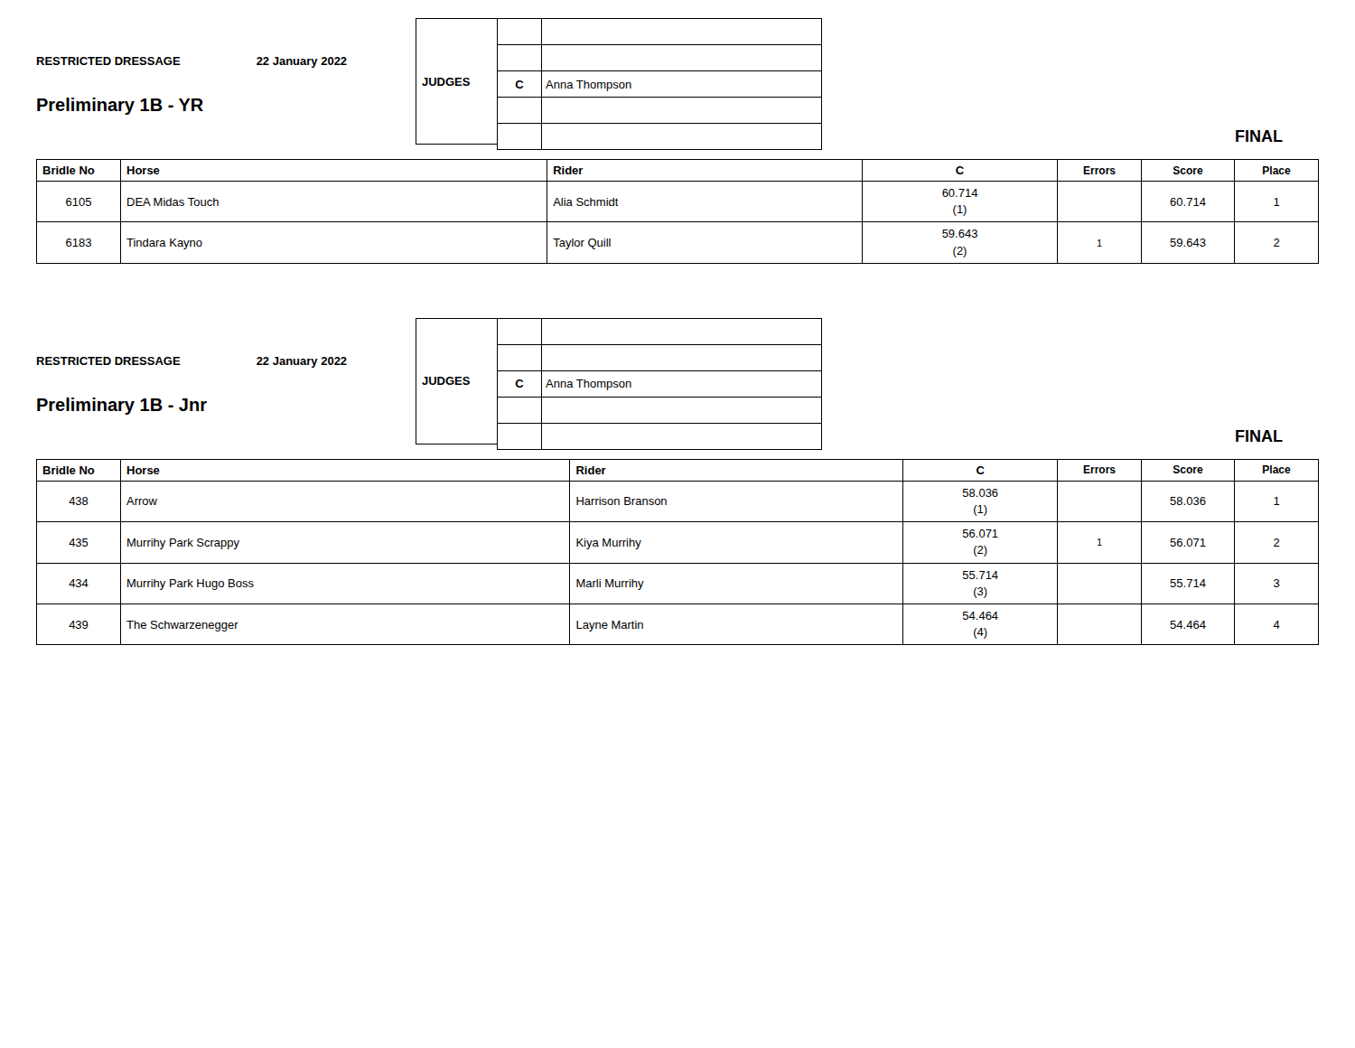RESTRICTED DRESSAGE 22 January 2022
Preliminary 1B - YR
JUDGES
| C | Anna Thompson |
FINAL
| Bridle No | Horse | Rider | C | Errors | Score | Place |
| --- | --- | --- | --- | --- | --- | --- |
| 6105 | DEA Midas Touch | Alia Schmidt | 60.714 (1) | | 60.714 | 1 |
| 6183 | Tindara Kayno | Taylor Quill | 59.643 (2) | 1 | 59.643 | 2 |
RESTRICTED DRESSAGE 22 January 2022
Preliminary 1B - Jnr
JUDGES
| C | Anna Thompson |
FINAL
| Bridle No | Horse | Rider | C | Errors | Score | Place |
| --- | --- | --- | --- | --- | --- | --- |
| 438 | Arrow | Harrison Branson | 58.036 (1) | | 58.036 | 1 |
| 435 | Murrihy Park Scrappy | Kiya Murrihy | 56.071 (2) | 1 | 56.071 | 2 |
| 434 | Murrihy Park Hugo Boss | Marli Murrihy | 55.714 (3) | | 55.714 | 3 |
| 439 | The Schwarzenegger | Layne Martin | 54.464 (4) | | 54.464 | 4 |